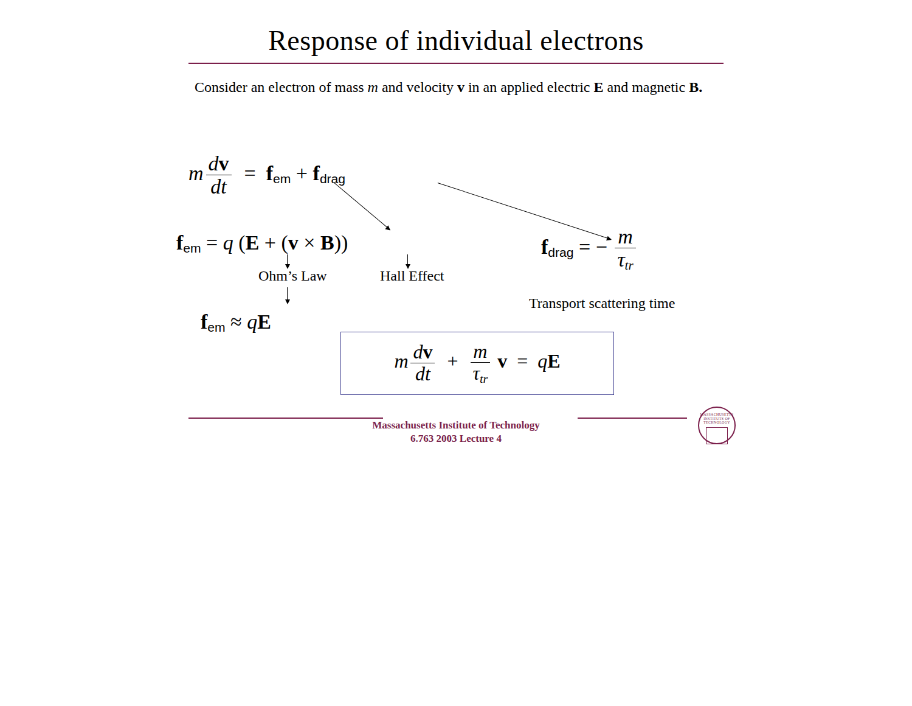Response of individual electrons
Consider an electron of mass m and velocity v in an applied electric E and magnetic B.
mdv dt = fem + fdrag
fem = q (E + (v × B))
Ohm’s Law
Hall Effect
fdrag = − mτtr
Transport scattering time
fem ≈ qE
mdv dt + mτtr v = qE
Massachusetts Institute of Technology
6.763 2003 Lecture 4
MASSACHUSETTS INSTITUTE OF TECHNOLOGY